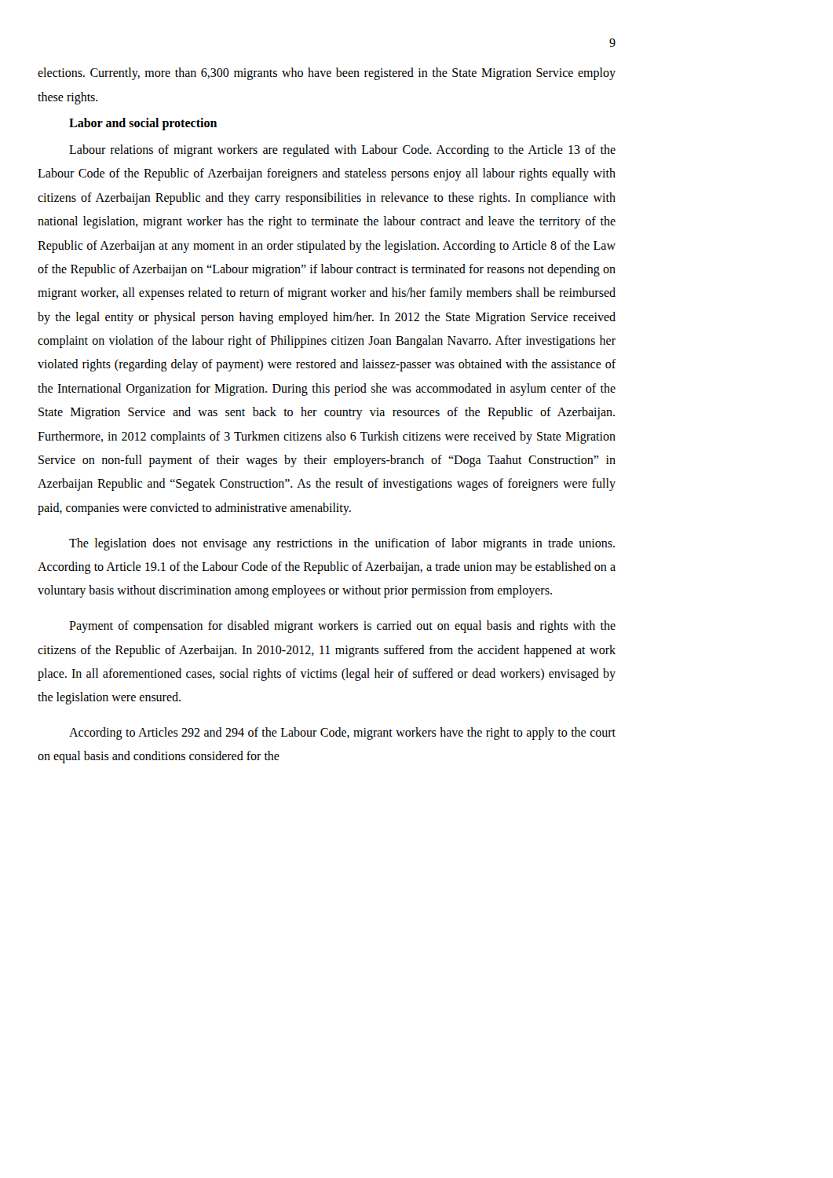9
elections. Currently, more than 6,300 migrants who have been registered in the State Migration Service employ these rights.
Labor and social protection
Labour relations of migrant workers are regulated with Labour Code. According to the Article 13 of the Labour Code of the Republic of Azerbaijan foreigners and stateless persons enjoy all labour rights equally with citizens of Azerbaijan Republic and they carry responsibilities in relevance to these rights. In compliance with national legislation, migrant worker has the right to terminate the labour contract and leave the territory of the Republic of Azerbaijan at any moment in an order stipulated by the legislation. According to Article 8 of the Law of the Republic of Azerbaijan on “Labour migration” if labour contract is terminated for reasons not depending on migrant worker, all expenses related to return of migrant worker and his/her family members shall be reimbursed by the legal entity or physical person having employed him/her. In 2012 the State Migration Service received complaint on violation of the labour right of Philippines citizen Joan Bangalan Navarro. After investigations her violated rights (regarding delay of payment) were restored and laissez-passer was obtained with the assistance of the International Organization for Migration. During this period she was accommodated in asylum center of the State Migration Service and was sent back to her country via resources of the Republic of Azerbaijan. Furthermore, in 2012 complaints of 3 Turkmen citizens also 6 Turkish citizens were received by State Migration Service on non-full payment of their wages by their employers-branch of “Doga Taahut Construction” in Azerbaijan Republic and “Segatek Construction”. As the result of investigations wages of foreigners were fully paid, companies were convicted to administrative amenability.
The legislation does not envisage any restrictions in the unification of labor migrants in trade unions. According to Article 19.1 of the Labour Code of the Republic of Azerbaijan, a trade union may be established on a voluntary basis without discrimination among employees or without prior permission from employers.
Payment of compensation for disabled migrant workers is carried out on equal basis and rights with the citizens of the Republic of Azerbaijan. In 2010-2012, 11 migrants suffered from the accident happened at work place. In all aforementioned cases, social rights of victims (legal heir of suffered or dead workers) envisaged by the legislation were ensured.
According to Articles 292 and 294 of the Labour Code, migrant workers have the right to apply to the court on equal basis and conditions considered for the